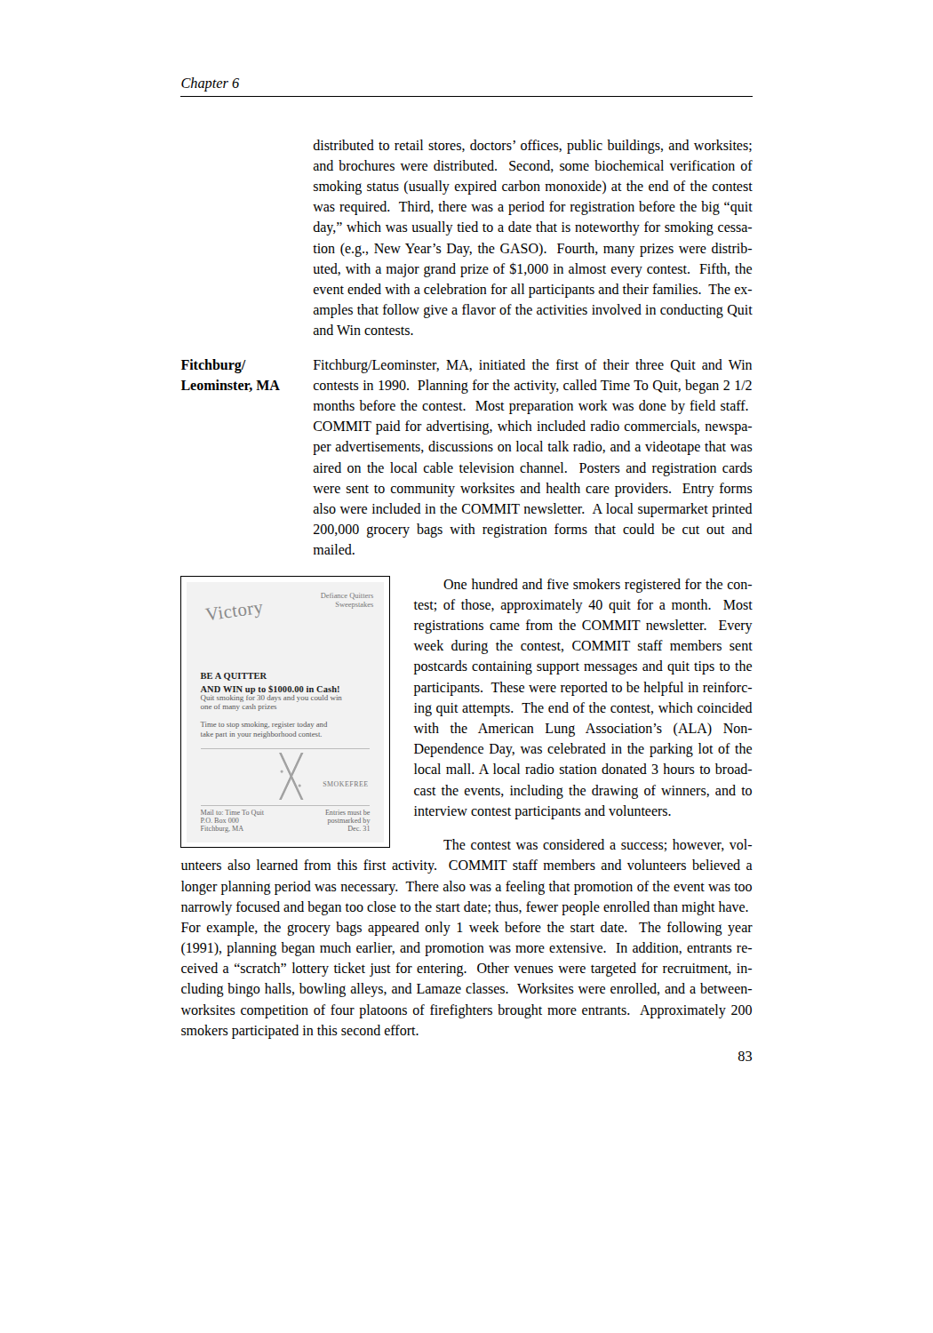Chapter 6
distributed to retail stores, doctors’ offices, public buildings, and worksites; and brochures were distributed. Second, some biochemical verification of smoking status (usually expired carbon monoxide) at the end of the contest was required. Third, there was a period for registration before the big “quit day,” which was usually tied to a date that is noteworthy for smoking cessation (e.g., New Year’s Day, the GASO). Fourth, many prizes were distributed, with a major grand prize of $1,000 in almost every contest. Fifth, the event ended with a celebration for all participants and their families. The examples that follow give a flavor of the activities involved in conducting Quit and Win contests.
Fitchburg/
Leominster, MA
Fitchburg/Leominster, MA, initiated the first of their three Quit and Win contests in 1990. Planning for the activity, called Time To Quit, began 2 1/2 months before the contest. Most preparation work was done by field staff. COMMIT paid for advertising, which included radio commercials, newspaper advertisements, discussions on local talk radio, and a videotape that was aired on the local cable television channel. Posters and registration cards were sent to community worksites and health care providers. Entry forms also were included in the COMMIT newsletter. A local supermarket printed 200,000 grocery bags with registration forms that could be cut out and mailed.
Defiance Quitters
Sweepstakes
Victory
BE A QUITTER
AND WIN up to $1000.00 in Cash!
Quit smoking for 30 days and you could win
one of many cash prizes
Time to stop smoking, register today and
take part in your neighborhood contest.
SMOKEFREE
Mail to: Time To Quit
P.O. Box 000
Fitchburg, MA
Entries must be
postmarked by
Dec. 31
One hundred and five smokers registered for the contest; of those, approximately 40 quit for a month. Most registrations came from the COMMIT newsletter. Every week during the contest, COMMIT staff members sent postcards containing support messages and quit tips to the participants. These were reported to be helpful in reinforcing quit attempts. The end of the contest, which coincided with the American Lung Association’s (ALA) Non-Dependence Day, was celebrated in the parking lot of the local mall. A local radio station donated 3 hours to broadcast the events, including the drawing of winners, and to interview contest participants and volunteers.
The contest was considered a success; however, volunteers also learned from this first activity. COMMIT staff members and volunteers believed a longer planning period was necessary. There also was a feeling that promotion of the event was too narrowly focused and began too close to the start date; thus, fewer people enrolled than might have. For example, the grocery bags appeared only 1 week before the start date. The following year (1991), planning began much earlier, and promotion was more extensive. In addition, entrants received a “scratch” lottery ticket just for entering. Other venues were targeted for recruitment, including bingo halls, bowling alleys, and Lamaze classes. Worksites were enrolled, and a between-worksites competition of four platoons of firefighters brought more entrants. Approximately 200 smokers participated in this second effort.
83